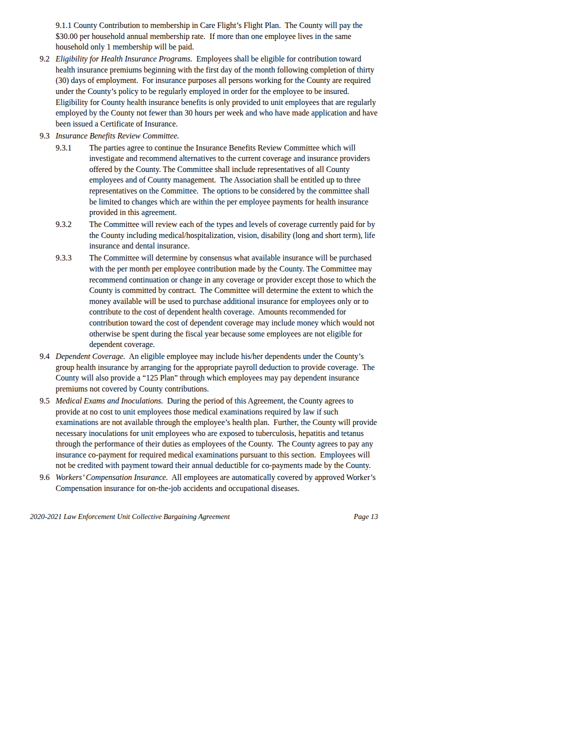9.1.1 County Contribution to membership in Care Flight’s Flight Plan. The County will pay the $30.00 per household annual membership rate. If more than one employee lives in the same household only 1 membership will be paid.
9.2
Eligibility for Health Insurance Programs. Employees shall be eligible for contribution toward health insurance premiums beginning with the first day of the month following completion of thirty (30) days of employment. For insurance purposes all persons working for the County are required under the County’s policy to be regularly employed in order for the employee to be insured. Eligibility for County health insurance benefits is only provided to unit employees that are regularly employed by the County not fewer than 30 hours per week and who have made application and have been issued a Certificate of Insurance.
9.3
Insurance Benefits Review Committee.
9.3.1
The parties agree to continue the Insurance Benefits Review Committee which will investigate and recommend alternatives to the current coverage and insurance providers offered by the County. The Committee shall include representatives of all County employees and of County management. The Association shall be entitled up to three representatives on the Committee. The options to be considered by the committee shall be limited to changes which are within the per employee payments for health insurance provided in this agreement.
9.3.2
The Committee will review each of the types and levels of coverage currently paid for by the County including medical/hospitalization, vision, disability (long and short term), life insurance and dental insurance.
9.3.3
The Committee will determine by consensus what available insurance will be purchased with the per month per employee contribution made by the County. The Committee may recommend continuation or change in any coverage or provider except those to which the County is committed by contract. The Committee will determine the extent to which the money available will be used to purchase additional insurance for employees only or to contribute to the cost of dependent health coverage. Amounts recommended for contribution toward the cost of dependent coverage may include money which would not otherwise be spent during the fiscal year because some employees are not eligible for dependent coverage.
9.4
Dependent Coverage. An eligible employee may include his/her dependents under the County’s group health insurance by arranging for the appropriate payroll deduction to provide coverage. The County will also provide a “125 Plan” through which employees may pay dependent insurance premiums not covered by County contributions.
9.5
Medical Exams and Inoculations. During the period of this Agreement, the County agrees to provide at no cost to unit employees those medical examinations required by law if such examinations are not available through the employee’s health plan. Further, the County will provide necessary inoculations for unit employees who are exposed to tuberculosis, hepatitis and tetanus through the performance of their duties as employees of the County. The County agrees to pay any insurance co-payment for required medical examinations pursuant to this section. Employees will not be credited with payment toward their annual deductible for co-payments made by the County.
9.6
Workers’ Compensation Insurance. All employees are automatically covered by approved Worker’s Compensation insurance for on-the-job accidents and occupational diseases.
2020-2021 Law Enforcement Unit Collective Bargaining Agreement Page 13